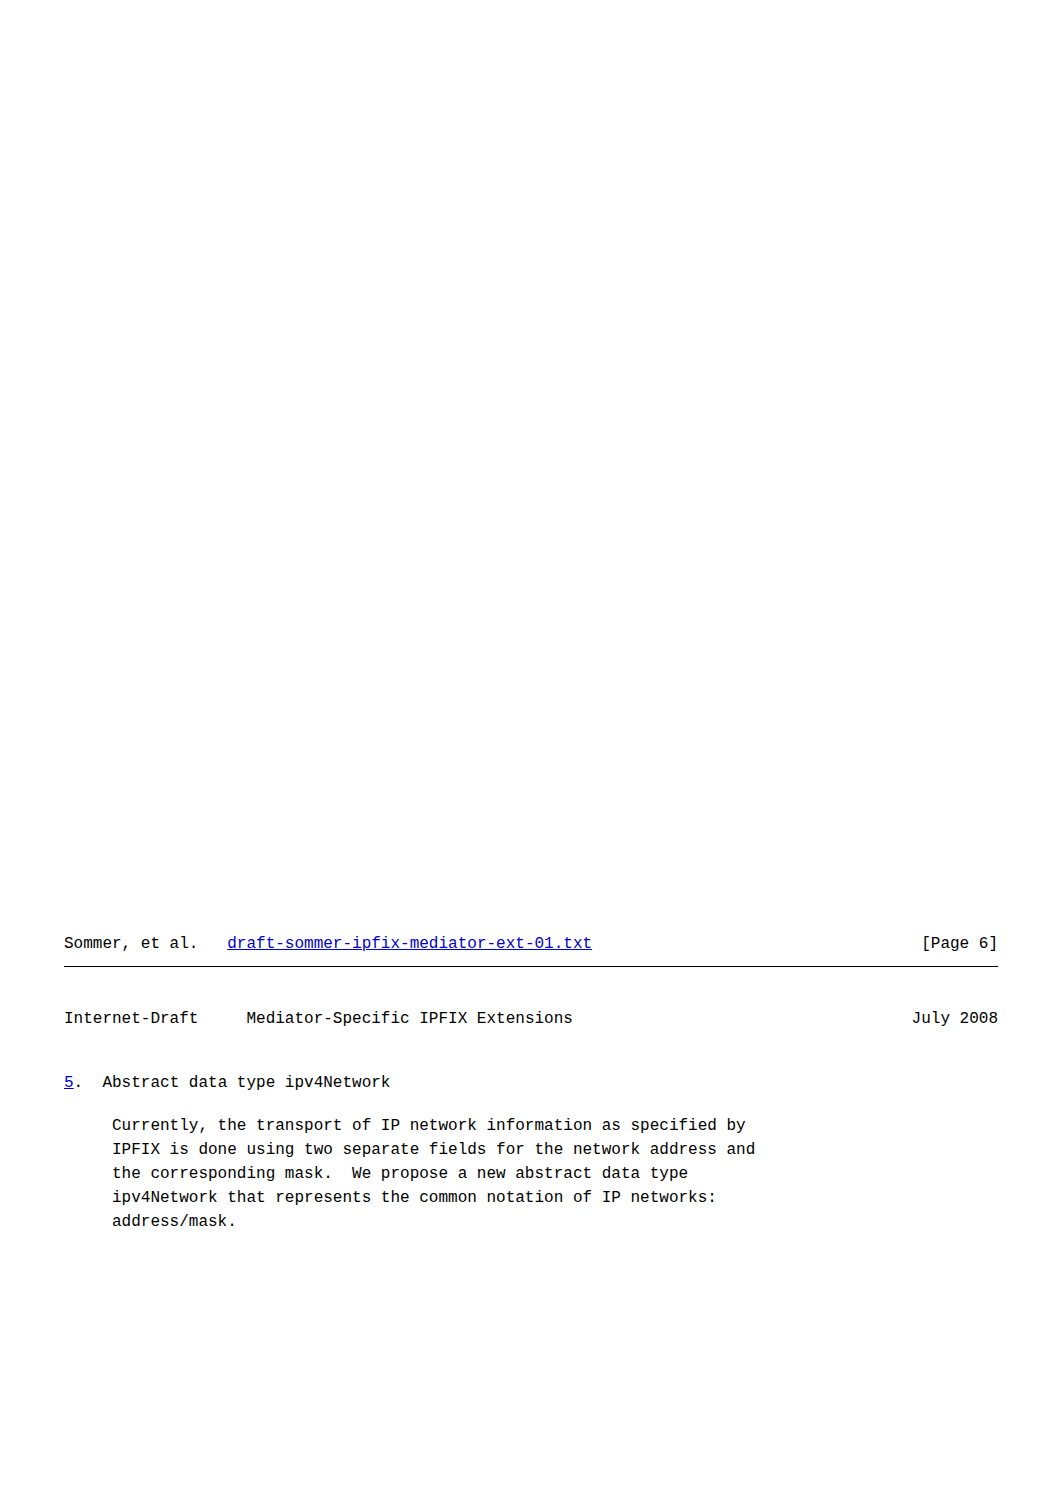Sommer, et al. draft-sommer-ipfix-mediator-ext-01.txt [Page 6]
Internet-Draft Mediator-Specific IPFIX Extensions July 2008
5. Abstract data type ipv4Network
Currently, the transport of IP network information as specified by IPFIX is done using two separate fields for the network address and the corresponding mask. We propose a new abstract data type ipv4Network that represents the common notation of IP networks: address/mask.